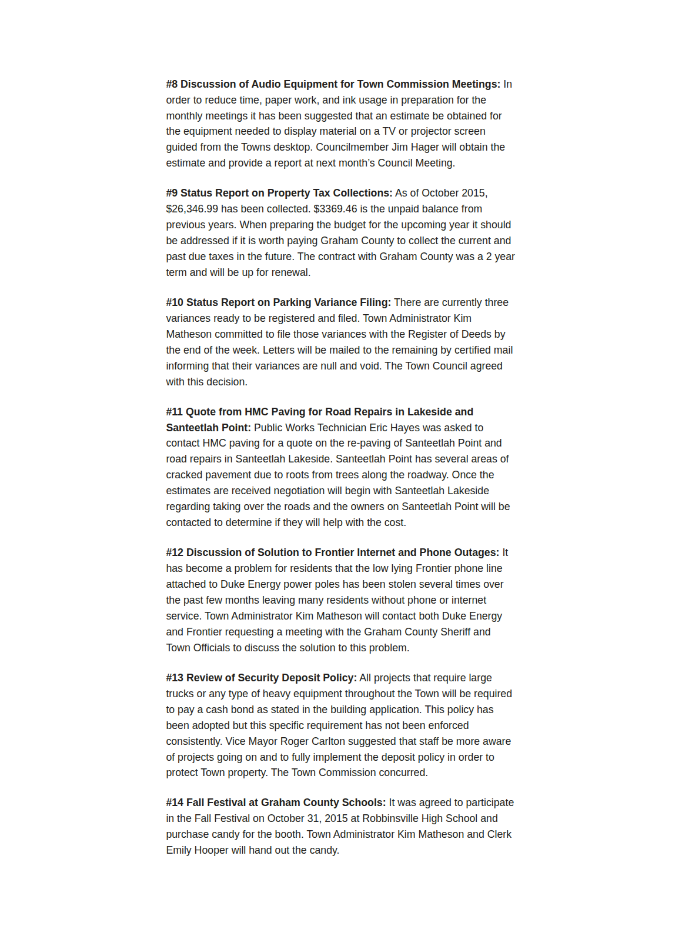#8 Discussion of Audio Equipment for Town Commission Meetings: In order to reduce time, paper work, and ink usage in preparation for the monthly meetings it has been suggested that an estimate be obtained for the equipment needed to display material on a TV or projector screen guided from the Towns desktop. Councilmember Jim Hager will obtain the estimate and provide a report at next month’s Council Meeting.
#9 Status Report on Property Tax Collections: As of October 2015, $26,346.99 has been collected. $3369.46 is the unpaid balance from previous years. When preparing the budget for the upcoming year it should be addressed if it is worth paying Graham County to collect the current and past due taxes in the future. The contract with Graham County was a 2 year term and will be up for renewal.
#10 Status Report on Parking Variance Filing: There are currently three variances ready to be registered and filed. Town Administrator Kim Matheson committed to file those variances with the Register of Deeds by the end of the week. Letters will be mailed to the remaining by certified mail informing that their variances are null and void. The Town Council agreed with this decision.
#11 Quote from HMC Paving for Road Repairs in Lakeside and Santeetlah Point: Public Works Technician Eric Hayes was asked to contact HMC paving for a quote on the re-paving of Santeetlah Point and road repairs in Santeetlah Lakeside. Santeetlah Point has several areas of cracked pavement due to roots from trees along the roadway. Once the estimates are received negotiation will begin with Santeetlah Lakeside regarding taking over the roads and the owners on Santeetlah Point will be contacted to determine if they will help with the cost.
#12 Discussion of Solution to Frontier Internet and Phone Outages: It has become a problem for residents that the low lying Frontier phone line attached to Duke Energy power poles has been stolen several times over the past few months leaving many residents without phone or internet service. Town Administrator Kim Matheson will contact both Duke Energy and Frontier requesting a meeting with the Graham County Sheriff and Town Officials to discuss the solution to this problem.
#13 Review of Security Deposit Policy: All projects that require large trucks or any type of heavy equipment throughout the Town will be required to pay a cash bond as stated in the building application. This policy has been adopted but this specific requirement has not been enforced consistently. Vice Mayor Roger Carlton suggested that staff be more aware of projects going on and to fully implement the deposit policy in order to protect Town property. The Town Commission concurred.
#14 Fall Festival at Graham County Schools: It was agreed to participate in the Fall Festival on October 31, 2015 at Robbinsville High School and purchase candy for the booth. Town Administrator Kim Matheson and Clerk Emily Hooper will hand out the candy.